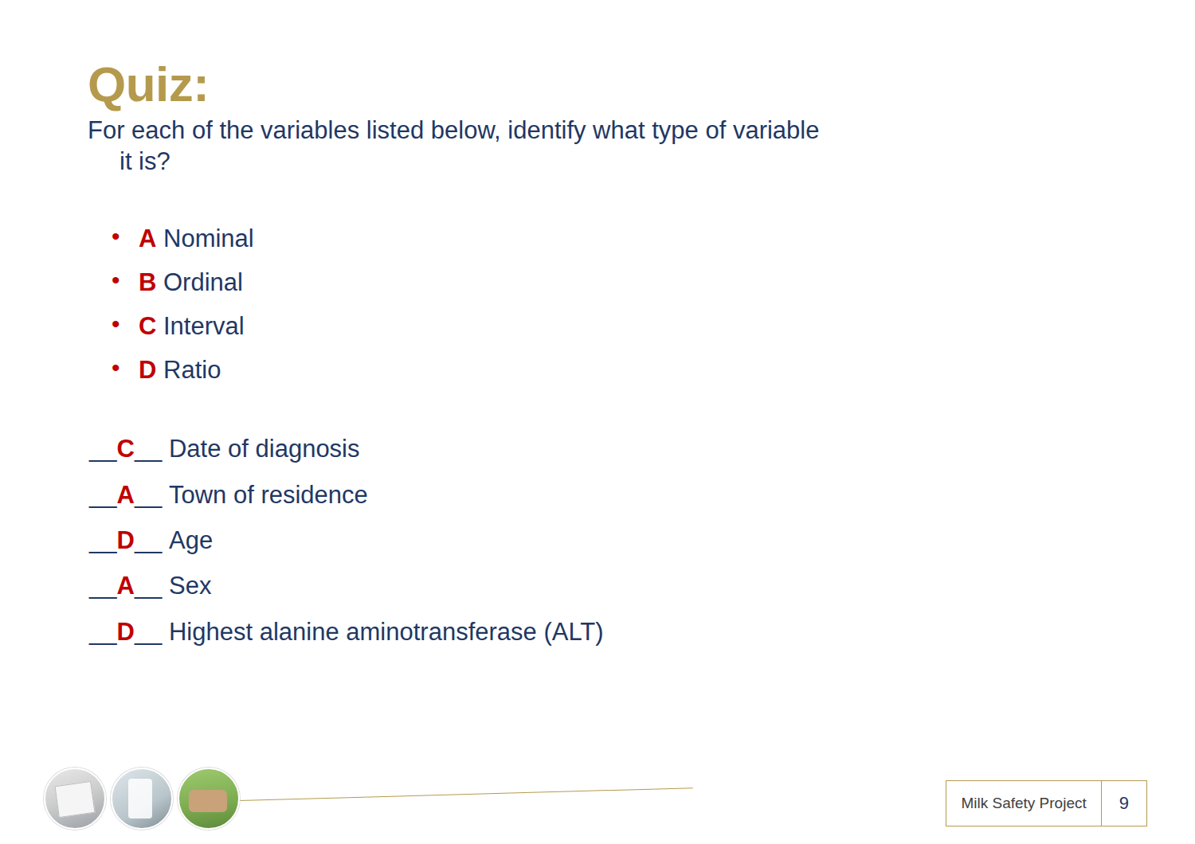Quiz:
For each of the variables listed below, identify what type of variable it is?
A Nominal
B Ordinal
C Interval
D Ratio
__C__ Date of diagnosis
__A__ Town of residence
__D__ Age
__A__ Sex
__D__ Highest alanine aminotransferase (ALT)
Milk Safety Project 9